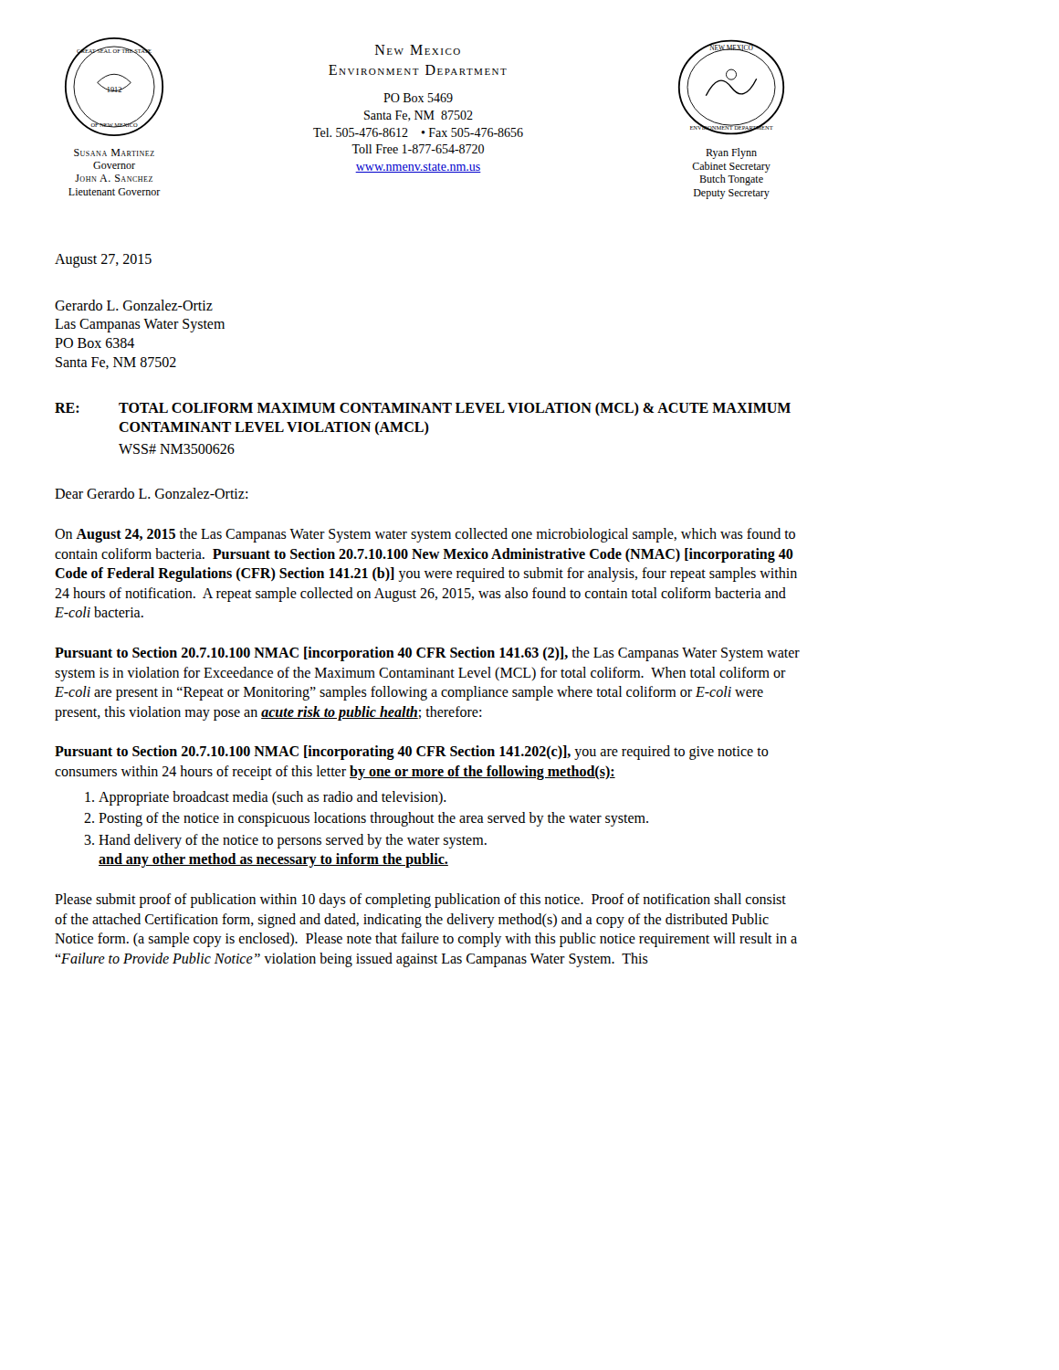Susana Martinez
Governor
John A. Sanchez
Lieutenant Governor
New Mexico
Environment Department
PO Box 5469
Santa Fe, NM 87502
Tel. 505-476-8612 • Fax 505-476-8656
Toll Free 1-877-654-8720
www.nmenv.state.nm.us
Ryan Flynn
Cabinet Secretary
Butch Tongate
Deputy Secretary
August 27, 2015
Gerardo L. Gonzalez-Ortiz
Las Campanas Water System
PO Box 6384
Santa Fe, NM 87502
RE:
TOTAL COLIFORM MAXIMUM CONTAMINANT LEVEL VIOLATION (MCL) & ACUTE MAXIMUM CONTAMINANT LEVEL VIOLATION (AMCL) WSS# NM3500626
Dear Gerardo L. Gonzalez-Ortiz:
On August 24, 2015 the Las Campanas Water System water system collected one microbiological sample, which was found to contain coliform bacteria. Pursuant to Section 20.7.10.100 New Mexico Administrative Code (NMAC) [incorporating 40 Code of Federal Regulations (CFR) Section 141.21 (b)] you were required to submit for analysis, four repeat samples within 24 hours of notification. A repeat sample collected on August 26, 2015, was also found to contain total coliform bacteria and E-coli bacteria.
Pursuant to Section 20.7.10.100 NMAC [incorporation 40 CFR Section 141.63 (2)], the Las Campanas Water System water system is in violation for Exceedance of the Maximum Contaminant Level (MCL) for total coliform. When total coliform or E-coli are present in “Repeat or Monitoring” samples following a compliance sample where total coliform or E-coli were present, this violation may pose an acute risk to public health; therefore:
Pursuant to Section 20.7.10.100 NMAC [incorporating 40 CFR Section 141.202(c)], you are required to give notice to consumers within 24 hours of receipt of this letter by one or more of the following method(s):
Appropriate broadcast media (such as radio and television).
Posting of the notice in conspicuous locations throughout the area served by the water system.
Hand delivery of the notice to persons served by the water system.
and any other method as necessary to inform the public.
Please submit proof of publication within 10 days of completing publication of this notice. Proof of notification shall consist of the attached Certification form, signed and dated, indicating the delivery method(s) and a copy of the distributed Public Notice form. (a sample copy is enclosed). Please note that failure to comply with this public notice requirement will result in a “Failure to Provide Public Notice” violation being issued against Las Campanas Water System. This